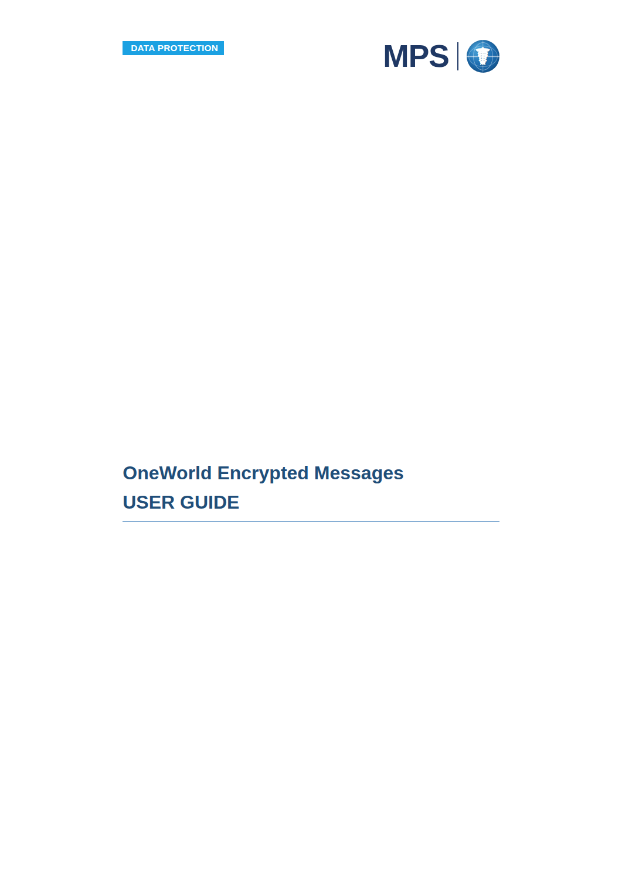DATA PROTECTION
MPS ☤
OneWorld Encrypted MessagesUSER GUIDE